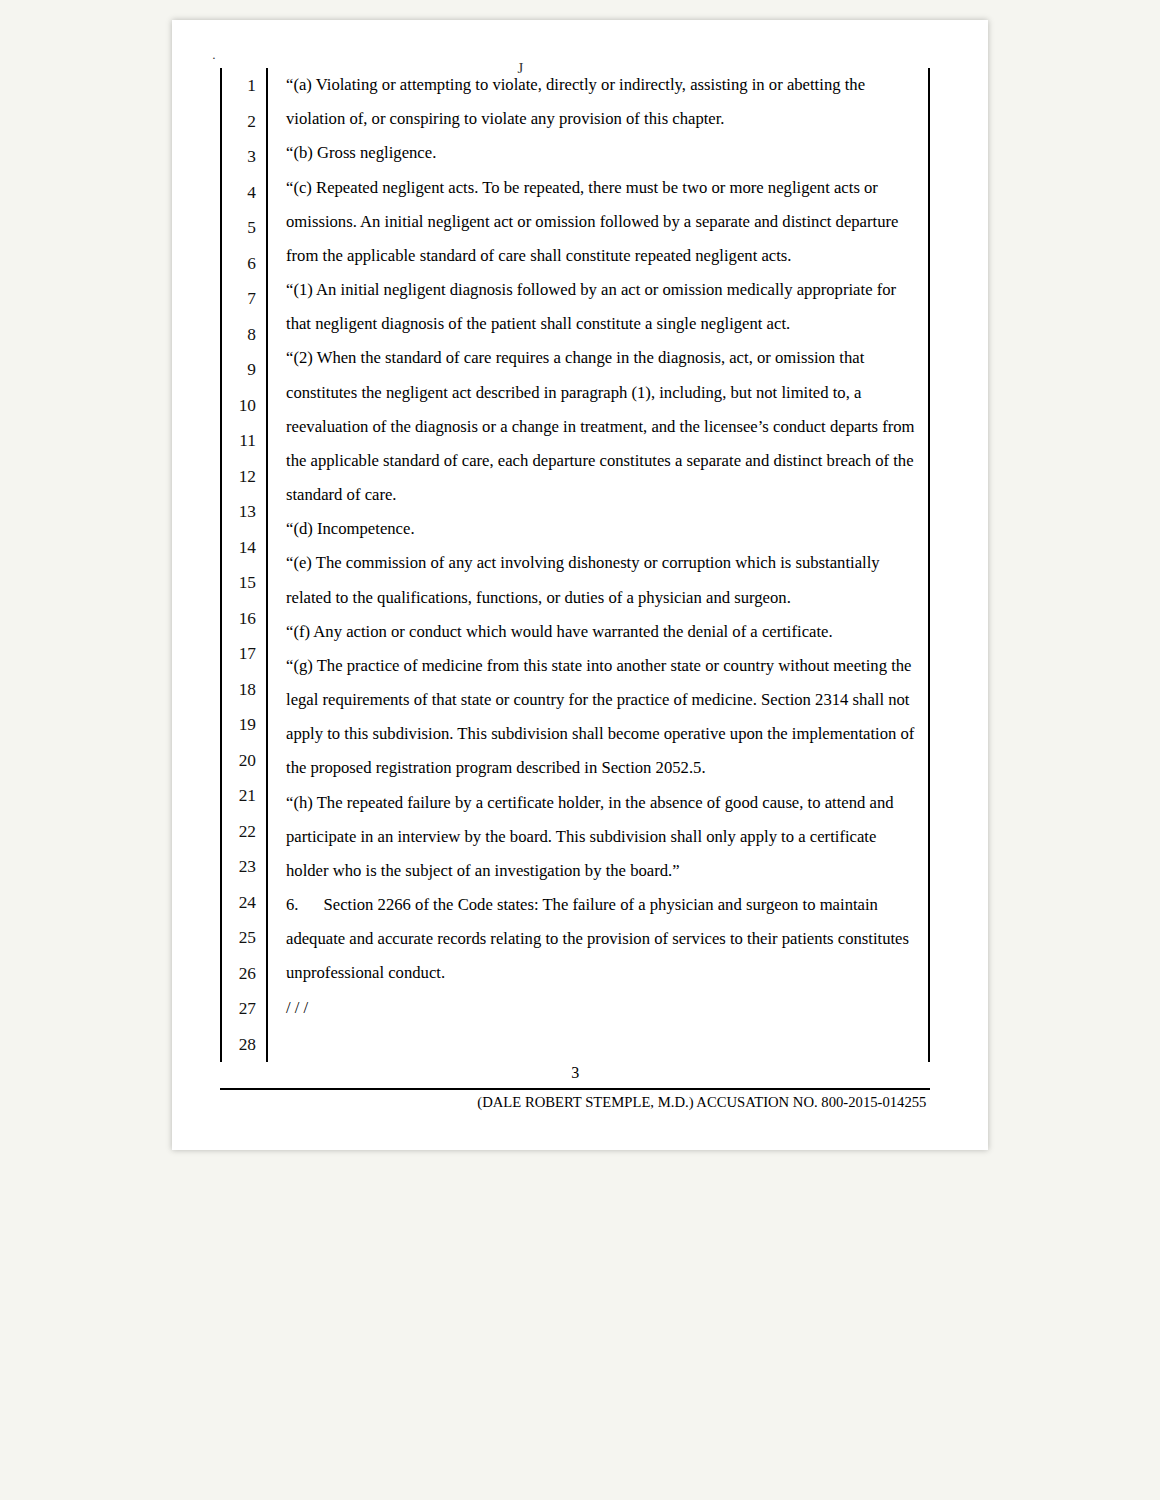.
J
1
2
3
4
5
6
7
8
9
10
11
12
13
14
15
16
17
18
19
20
21
22
23
24
25
26
27
28
“(a) Violating or attempting to violate, directly or indirectly, assisting in or abetting the violation of, or conspiring to violate any provision of this chapter.
“(b) Gross negligence.
“(c) Repeated negligent acts. To be repeated, there must be two or more negligent acts or omissions. An initial negligent act or omission followed by a separate and distinct departure from the applicable standard of care shall constitute repeated negligent acts.
“(1) An initial negligent diagnosis followed by an act or omission medically appropriate for that negligent diagnosis of the patient shall constitute a single negligent act.
“(2) When the standard of care requires a change in the diagnosis, act, or omission that constitutes the negligent act described in paragraph (1), including, but not limited to, a reevaluation of the diagnosis or a change in treatment, and the licensee’s conduct departs from the applicable standard of care, each departure constitutes a separate and distinct breach of the standard of care.
“(d) Incompetence.
“(e) The commission of any act involving dishonesty or corruption which is substantially related to the qualifications, functions, or duties of a physician and surgeon.
“(f) Any action or conduct which would have warranted the denial of a certificate.
“(g) The practice of medicine from this state into another state or country without meeting the legal requirements of that state or country for the practice of medicine. Section 2314 shall not apply to this subdivision. This subdivision shall become operative upon the implementation of the proposed registration program described in Section 2052.5.
“(h) The repeated failure by a certificate holder, in the absence of good cause, to attend and participate in an interview by the board. This subdivision shall only apply to a certificate holder who is the subject of an investigation by the board.”
6. Section 2266 of the Code states: The failure of a physician and surgeon to maintain adequate and accurate records relating to the provision of services to their patients constitutes unprofessional conduct.
/ / /
3
(DALE ROBERT STEMPLE, M.D.) ACCUSATION NO. 800-2015-014255